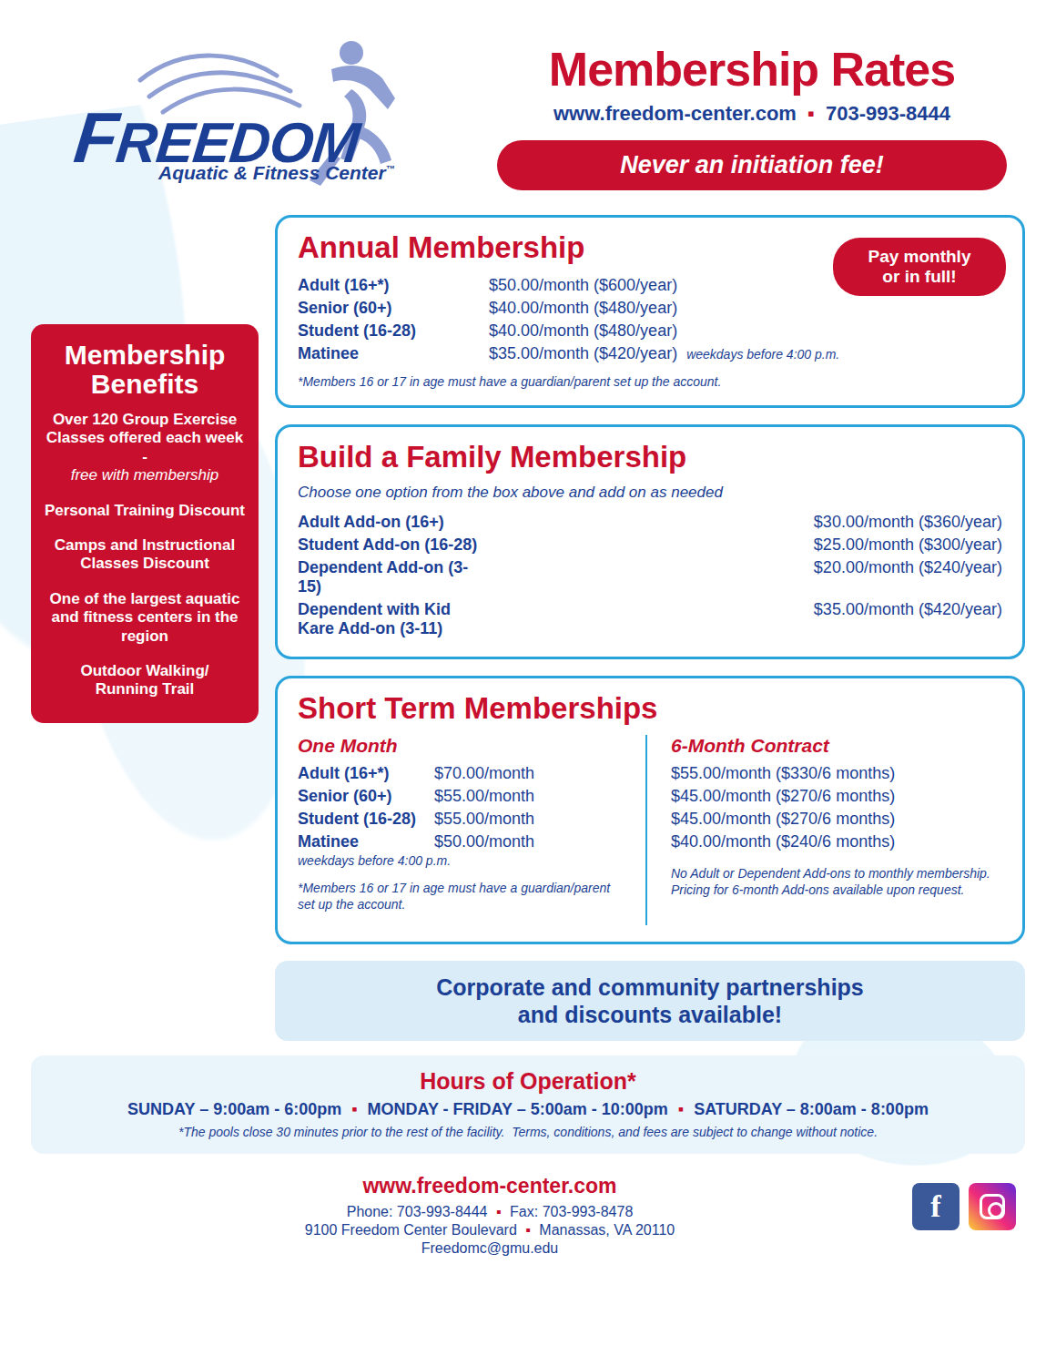FREEDOM
Aquatic & Fitness Center™
Membership Rates
www.freedom-center.com ▪ 703-993-8444
Never an initiation fee!
Membership
Benefits
Over 120 Group Exercise Classes offered each week -
free with membership
Personal Training Discount
Camps and Instructional Classes Discount
One of the largest aquatic and fitness centers in the region
Outdoor Walking/
Running Trail
Pay monthly
or in full!
Annual Membership
| Adult (16+*) | $50.00/month ($600/year) |
| Senior (60+) | $40.00/month ($480/year) |
| Student (16-28) | $40.00/month ($480/year) |
| Matinee | $35.00/month ($420/year) weekdays before 4:00 p.m. |
*Members 16 or 17 in age must have a guardian/parent set up the account.
Build a Family Membership
Choose one option from the box above and add on as needed
| Adult Add-on (16+) | $30.00/month ($360/year) |
| Student Add-on (16-28) | $25.00/month ($300/year) |
| Dependent Add-on (3-15) | $20.00/month ($240/year) |
| Dependent with Kid Kare Add-on (3-11) | $35.00/month ($420/year) |
Short Term Memberships
One Month
| Adult (16+*) | $70.00/month |
| Senior (60+) | $55.00/month |
| Student (16-28) | $55.00/month |
| Matinee | $50.00/month |
weekdays before 4:00 p.m.
*Members 16 or 17 in age must have a guardian/parent set up the account.
6-Month Contract
| $55.00/month ($330/6 months) |
| $45.00/month ($270/6 months) |
| $45.00/month ($270/6 months) |
| $40.00/month ($240/6 months) |
No Adult or Dependent Add-ons to monthly membership. Pricing for 6-month Add-ons available upon request.
Corporate and community partnerships
and discounts available!
Hours of Operation*
SUNDAY – 9:00am - 6:00pm ▪ MONDAY - FRIDAY – 5:00am - 10:00pm ▪ SATURDAY – 8:00am - 8:00pm
*The pools close 30 minutes prior to the rest of the facility. Terms, conditions, and fees are subject to change without notice.
www.freedom-center.com
Phone: 703-993-8444 ▪ Fax: 703-993-8478
9100 Freedom Center Boulevard ▪ Manassas, VA 20110
Freedomc@gmu.edu
f